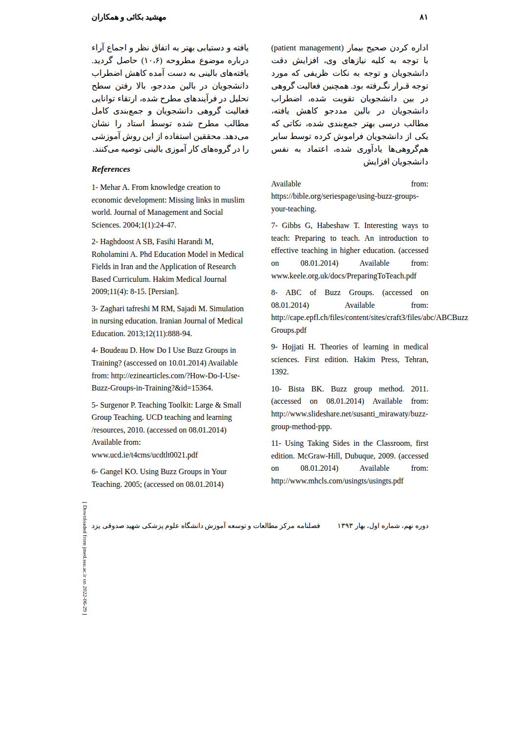۸۱ مهشید بکائی و همکاران
اداره کردن صحیح بیمار (patient management) با توجه به کلیه نیازهای وی، افزایش دقت دانشجویان و توجه به نکات ظریفی که مورد توجه قـرار نگـرفته بود. همچنین فعالیت گروهی در بین دانشجویان تقویت شده، اضطراب دانشجویان در بالین مددجو کاهش یافته، مطالب درسی بهتر جمع‌بندی شده، نکاتی که یکی از دانشجویان فراموش کرده توسط سایر هم‌گروهی‌ها یادآوری شده، اعتماد به نفس دانشجویان افزایش
Available from: https://bible.org/seriespage/using-buzz-groups-your-teaching.
7- Gibbs G, Habeshaw T. Interesting ways to teach: Preparing to teach. An introduction to effective teaching in higher education. (accessed on 08.01.2014) Available from: www.keele.org.uk/docs/PreparingToTeach.pdf
8- ABC of Buzz Groups. (accessed on 08.01.2014) Available from: http://cape.epfl.ch/files/content/sites/craft3/files/abc/ABCBuzz Groups.pdf
9- Hojjati H. Theories of learning in medical sciences. First edition. Hakim Press, Tehran, 1392.
10- Bista BK. Buzz group method. 2011. (accessed on 08.01.2014) Available from: http://www.slideshare.net/susanti_mirawaty/buzz-group-method-ppp.
11- Using Taking Sides in the Classroom, first edition. McGraw-Hill, Dubuque, 2009. (accessed on 08.01.2014) Available from: http://www.mhcls.com/usingts/usingts.pdf
یافته و دستیابی بهتر به اتفاق نظر و اجماع آراء درباره موضوع مطروحه (۱۰،۶) حاصل گردید. یافته‌های بالینی به دست آمده کاهش اضطراب دانشجویان در بالین مددجو، بالا رفتن سطح تحلیل در فرآیندهای مطرح شده، ارتقاء توانایی فعالیت گروهی دانشجویان و جمع‌بندی کامل مطالب مطرح شده توسط استاد را نشان می‌دهد. محققین استفاده از این روش آموزشی را در گروه‌های کار آموزی بالینی توصیه می‌کنند.
References
1- Mehar A. From knowledge creation to economic development: Missing links in muslim world. Journal of Management and Social Sciences. 2004;1(1):24-47.
2- Haghdoost A SB, Fasihi Harandi M, Roholamini A. Phd Education Model in Medical Fields in Iran and the Application of Research Based Curriculum. Hakim Medical Journal 2009;11(4): 8-15. [Persian].
3- Zaghari tafreshi M RM, Sajadi M. Simulation in nursing education. Iranian Journal of Medical Education. 2013;12(11):888-94.
4- Boudeau D. How Do I Use Buzz Groups in Training? (asccessed on 10.01.2014) Available from: http://ezinearticles.com/?How-Do-I-Use-Buzz-Groups-in-Training?&id=15364.
5- Surgenor P. Teaching Toolkit: Large & Small Group Teaching. UCD teaching and learning /resources, 2010. (accessed on 08.01.2014) Available from: www.ucd.ie/t4cms/ucdtlt0021.pdf
6- Gangel KO. Using Buzz Groups in Your Teaching. 2005; (accessed on 08.01.2014)
دوره نهم، شماره اول، بهار ۱۳۹۳
فصلنامه مرکز مطالعات و توسعه آموزش دانشگاه علوم پزشکی شهید صدوقی یزد
[ Downloaded from jmed.ssu.ac.ir on 2022-06-29 ]